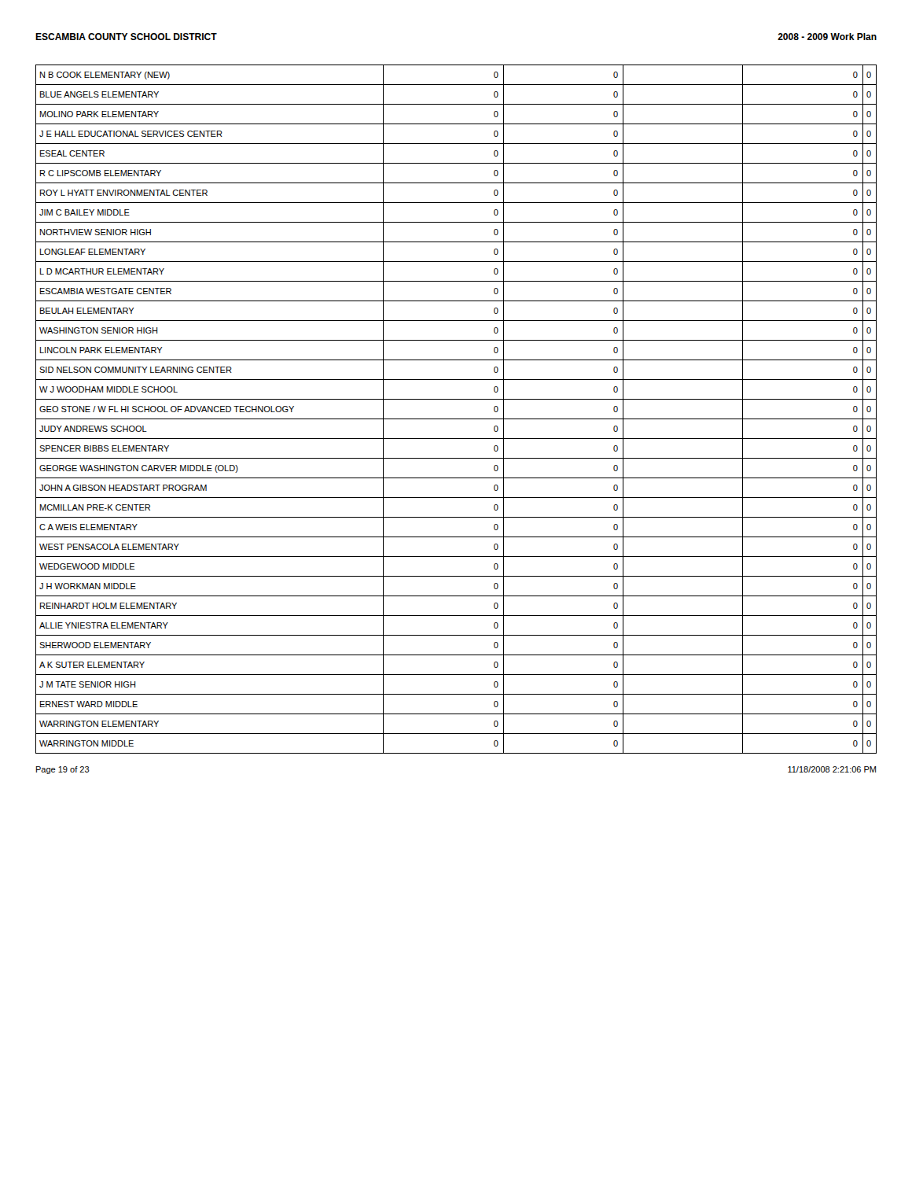ESCAMBIA COUNTY SCHOOL DISTRICT 2008 - 2009 Work Plan
| N B COOK ELEMENTARY (NEW) | 0 | 0 | | 0 | 0 |
| BLUE ANGELS ELEMENTARY | 0 | 0 | | 0 | 0 |
| MOLINO PARK ELEMENTARY | 0 | 0 | | 0 | 0 |
| J E HALL EDUCATIONAL SERVICES CENTER | 0 | 0 | | 0 | 0 |
| ESEAL CENTER | 0 | 0 | | 0 | 0 |
| R C LIPSCOMB ELEMENTARY | 0 | 0 | | 0 | 0 |
| ROY L HYATT ENVIRONMENTAL CENTER | 0 | 0 | | 0 | 0 |
| JIM C BAILEY MIDDLE | 0 | 0 | | 0 | 0 |
| NORTHVIEW SENIOR HIGH | 0 | 0 | | 0 | 0 |
| LONGLEAF ELEMENTARY | 0 | 0 | | 0 | 0 |
| L D MCARTHUR ELEMENTARY | 0 | 0 | | 0 | 0 |
| ESCAMBIA WESTGATE CENTER | 0 | 0 | | 0 | 0 |
| BEULAH ELEMENTARY | 0 | 0 | | 0 | 0 |
| WASHINGTON SENIOR HIGH | 0 | 0 | | 0 | 0 |
| LINCOLN PARK ELEMENTARY | 0 | 0 | | 0 | 0 |
| SID NELSON COMMUNITY LEARNING CENTER | 0 | 0 | | 0 | 0 |
| W J WOODHAM MIDDLE SCHOOL | 0 | 0 | | 0 | 0 |
| GEO STONE / W FL HI SCHOOL OF ADVANCED TECHNOLOGY | 0 | 0 | | 0 | 0 |
| JUDY ANDREWS SCHOOL | 0 | 0 | | 0 | 0 |
| SPENCER BIBBS ELEMENTARY | 0 | 0 | | 0 | 0 |
| GEORGE WASHINGTON CARVER MIDDLE (OLD) | 0 | 0 | | 0 | 0 |
| JOHN A GIBSON HEADSTART PROGRAM | 0 | 0 | | 0 | 0 |
| MCMILLAN PRE-K CENTER | 0 | 0 | | 0 | 0 |
| C A WEIS ELEMENTARY | 0 | 0 | | 0 | 0 |
| WEST PENSACOLA ELEMENTARY | 0 | 0 | | 0 | 0 |
| WEDGEWOOD MIDDLE | 0 | 0 | | 0 | 0 |
| J H WORKMAN MIDDLE | 0 | 0 | | 0 | 0 |
| REINHARDT HOLM ELEMENTARY | 0 | 0 | | 0 | 0 |
| ALLIE YNIESTRA ELEMENTARY | 0 | 0 | | 0 | 0 |
| SHERWOOD ELEMENTARY | 0 | 0 | | 0 | 0 |
| A K SUTER ELEMENTARY | 0 | 0 | | 0 | 0 |
| J M TATE SENIOR HIGH | 0 | 0 | | 0 | 0 |
| ERNEST WARD MIDDLE | 0 | 0 | | 0 | 0 |
| WARRINGTON ELEMENTARY | 0 | 0 | | 0 | 0 |
| WARRINGTON MIDDLE | 0 | 0 | | 0 | 0 |
Page 19 of 23 11/18/2008 2:21:06 PM